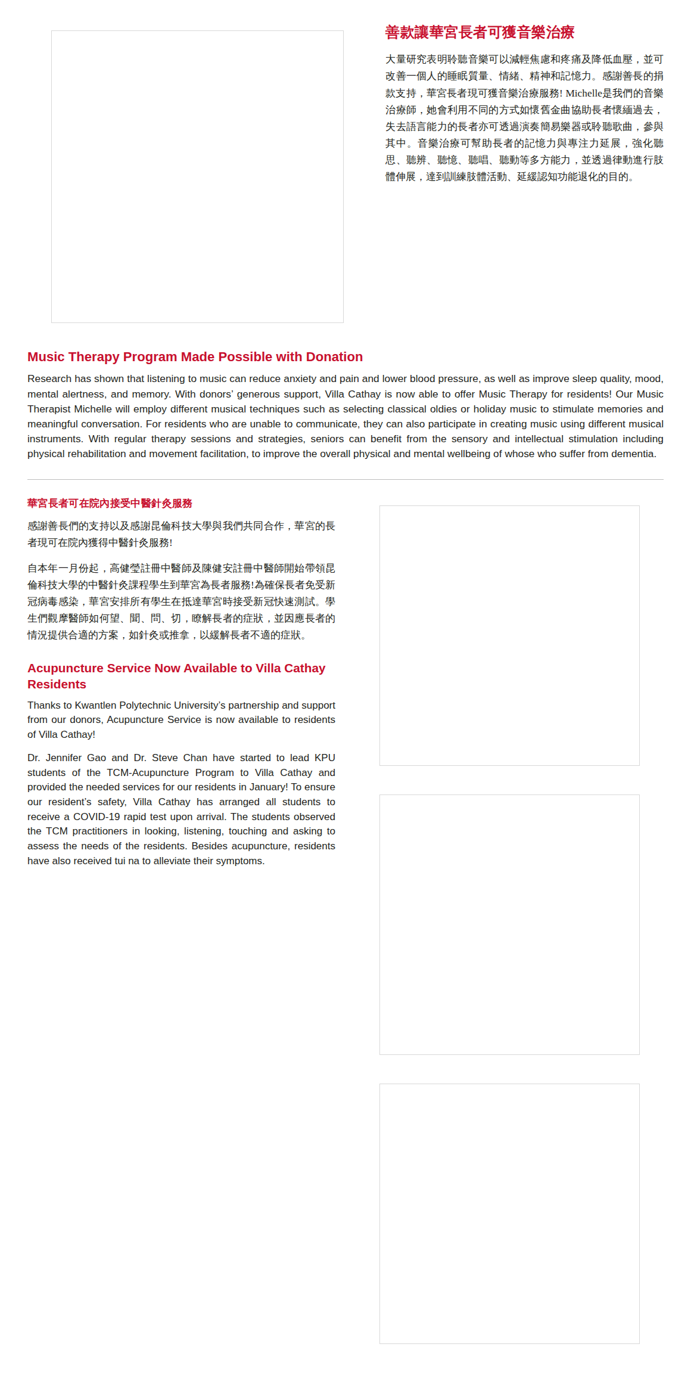善款讓華宮長者可獲音樂治療
大量研究表明聆聽音樂可以減輕焦慮和疼痛及降低血壓，並可改善一個人的睡眠質量、情緒、精神和記憶力。感謝善長的捐款支持，華宮長者現可獲音樂治療服務! Michelle是我們的音樂治療師，她會利用不同的方式如懷舊金曲協助長者懷緬過去，失去語言能力的長者亦可透過演奏簡易樂器或聆聽歌曲，參與其中。音樂治療可幫助長者的記憶力與專注力延展，強化聽思、聽辨、聽憶、聽唱、聽動等多方能力，並透過律動進行肢體伸展，達到訓練肢體活動、延緩認知功能退化的目的。
Music Therapy Program Made Possible with Donation
Research has shown that listening to music can reduce anxiety and pain and lower blood pressure, as well as improve sleep quality, mood, mental alertness, and memory. With donors’ generous support, Villa Cathay is now able to offer Music Therapy for residents! Our Music Therapist Michelle will employ different musical techniques such as selecting classical oldies or holiday music to stimulate memories and meaningful conversation. For residents who are unable to communicate, they can also participate in creating music using different musical instruments. With regular therapy sessions and strategies, seniors can benefit from the sensory and intellectual stimulation including physical rehabilitation and movement facilitation, to improve the overall physical and mental wellbeing of whose who suffer from dementia.
華宮長者可在院內接受中醫針灸服務
感謝善長們的支持以及感謝昆倫科技大學與我們共同合作，華宮的長者現可在院內獲得中醫針灸服務!
自本年一月份起，高健瑩註冊中醫師及陳健安註冊中醫師開始帶領昆倫科技大學的中醫針灸課程學生到華宮為長者服務!為確保長者免受新冠病毒感染，華宮安排所有學生在抵達華宮時接受新冠快速測試。學生們觀摩醫師如何望、聞、問、切，瞭解長者的症狀，並因應長者的情況提供合適的方案，如針灸或推拿，以緩解長者不適的症狀。
Acupuncture Service Now Available to Villa Cathay Residents
Thanks to Kwantlen Polytechnic University’s partnership and support from our donors, Acupuncture Service is now available to residents of Villa Cathay!
Dr. Jennifer Gao and Dr. Steve Chan have started to lead KPU students of the TCM-Acupuncture Program to Villa Cathay and provided the needed services for our residents in January! To ensure our resident’s safety, Villa Cathay has arranged all students to receive a COVID-19 rapid test upon arrival. The students observed the TCM practitioners in looking, listening, touching and asking to assess the needs of the residents. Besides acupuncture, residents have also received tui na to alleviate their symptoms.